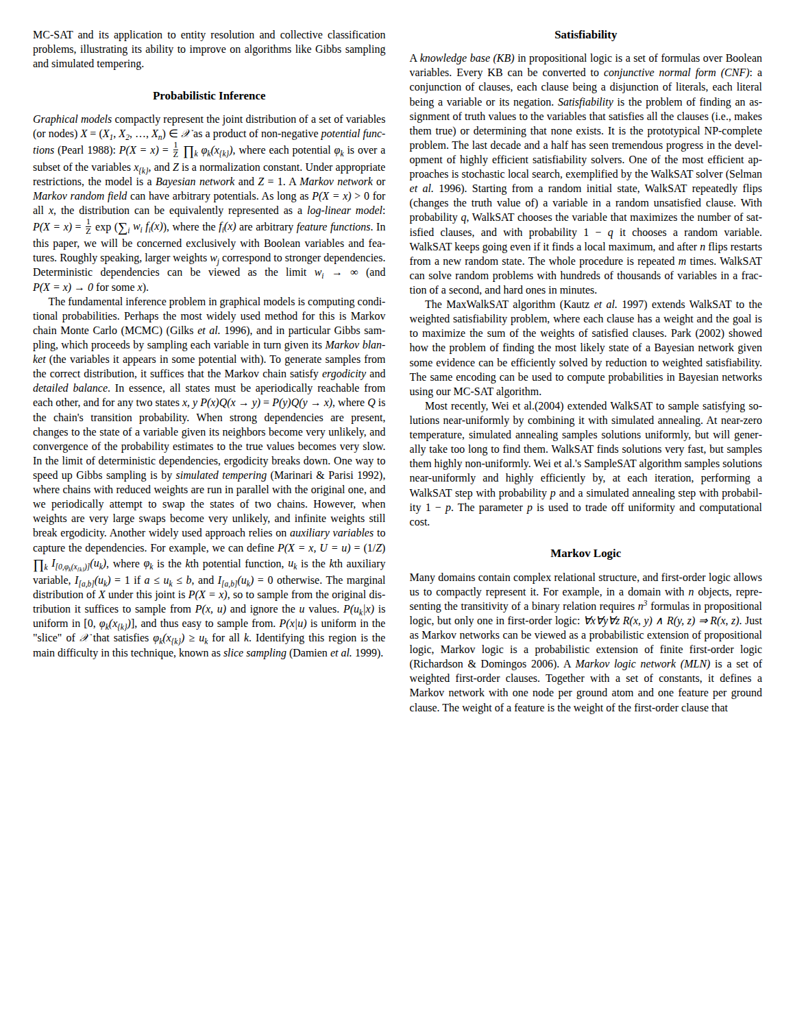MC-SAT and its application to entity resolution and collective classification problems, illustrating its ability to improve on algorithms like Gibbs sampling and simulated tempering.
Probabilistic Inference
Graphical models compactly represent the joint distribution of a set of variables (or nodes) X = (X1, X2, …, Xn) ∈ 𝒳 as a product of non-negative potential functions (Pearl 1988): P(X = x) = 1 Z ∏k φk(x{k}), where each potential φk is over a subset of the variables x{k}, and Z is a normalization constant. Under appropriate restrictions, the model is a Bayesian network and Z = 1. A Markov network or Markov random field can have arbitrary potentials. As long as P(X = x) > 0 for all x, the distribution can be equivalently represented as a log-linear model: P(X = x) = 1 Z exp (∑i wi fi(x)), where the fi(x) are arbitrary feature functions. In this paper, we will be concerned exclusively with Boolean variables and features. Roughly speaking, larger weights wj correspond to stronger dependencies. Deterministic dependencies can be viewed as the limit wi → ∞ (and P(X = x) → 0 for some x).
The fundamental inference problem in graphical models is computing conditional probabilities. Perhaps the most widely used method for this is Markov chain Monte Carlo (MCMC) (Gilks et al. 1996), and in particular Gibbs sampling, which proceeds by sampling each variable in turn given its Markov blanket (the variables it appears in some potential with). To generate samples from the correct distribution, it suffices that the Markov chain satisfy ergodicity and detailed balance. In essence, all states must be aperiodically reachable from each other, and for any two states x, y P(x)Q(x → y) = P(y)Q(y → x), where Q is the chain's transition probability. When strong dependencies are present, changes to the state of a variable given its neighbors become very unlikely, and convergence of the probability estimates to the true values becomes very slow. In the limit of deterministic dependencies, ergodicity breaks down. One way to speed up Gibbs sampling is by simulated tempering (Marinari & Parisi 1992), where chains with reduced weights are run in parallel with the original one, and we periodically attempt to swap the states of two chains. However, when weights are very large swaps become very unlikely, and infinite weights still break ergodicity. Another widely used approach relies on auxiliary variables to capture the dependencies. For example, we can define P(X = x, U = u) = (1/Z) ∏k I[0,φk(x{k})](uk), where φk is the kth potential function, uk is the kth auxiliary variable, I[a,b](uk) = 1 if a ≤ uk ≤ b, and I[a,b](uk) = 0 otherwise. The marginal distribution of X under this joint is P(X = x), so to sample from the original distribution it suffices to sample from P(x, u) and ignore the u values. P(uk|x) is uniform in [0, φk(x{k})], and thus easy to sample from. P(x|u) is uniform in the "slice" of 𝒳 that satisfies φk(x{k}) ≥ uk for all k. Identifying this region is the main difficulty in this technique, known as slice sampling (Damien et al. 1999).
Satisfiability
A knowledge base (KB) in propositional logic is a set of formulas over Boolean variables. Every KB can be converted to conjunctive normal form (CNF): a conjunction of clauses, each clause being a disjunction of literals, each literal being a variable or its negation. Satisfiability is the problem of finding an assignment of truth values to the variables that satisfies all the clauses (i.e., makes them true) or determining that none exists. It is the prototypical NP-complete problem. The last decade and a half has seen tremendous progress in the development of highly efficient satisfiability solvers. One of the most efficient approaches is stochastic local search, exemplified by the WalkSAT solver (Selman et al. 1996). Starting from a random initial state, WalkSAT repeatedly flips (changes the truth value of) a variable in a random unsatisfied clause. With probability q, WalkSAT chooses the variable that maximizes the number of satisfied clauses, and with probability 1 − q it chooses a random variable. WalkSAT keeps going even if it finds a local maximum, and after n flips restarts from a new random state. The whole procedure is repeated m times. WalkSAT can solve random problems with hundreds of thousands of variables in a fraction of a second, and hard ones in minutes.
The MaxWalkSAT algorithm (Kautz et al. 1997) extends WalkSAT to the weighted satisfiability problem, where each clause has a weight and the goal is to maximize the sum of the weights of satisfied clauses. Park (2002) showed how the problem of finding the most likely state of a Bayesian network given some evidence can be efficiently solved by reduction to weighted satisfiability. The same encoding can be used to compute probabilities in Bayesian networks using our MC-SAT algorithm.
Most recently, Wei et al.(2004) extended WalkSAT to sample satisfying solutions near-uniformly by combining it with simulated annealing. At near-zero temperature, simulated annealing samples solutions uniformly, but will generally take too long to find them. WalkSAT finds solutions very fast, but samples them highly non-uniformly. Wei et al.'s SampleSAT algorithm samples solutions near-uniformly and highly efficiently by, at each iteration, performing a WalkSAT step with probability p and a simulated annealing step with probability 1 − p. The parameter p is used to trade off uniformity and computational cost.
Markov Logic
Many domains contain complex relational structure, and first-order logic allows us to compactly represent it. For example, in a domain with n objects, representing the transitivity of a binary relation requires n3 formulas in propositional logic, but only one in first-order logic: ∀x∀y∀z R(x, y) ∧ R(y, z) ⇒ R(x, z). Just as Markov networks can be viewed as a probabilistic extension of propositional logic, Markov logic is a probabilistic extension of finite first-order logic (Richardson & Domingos 2006). A Markov logic network (MLN) is a set of weighted first-order clauses. Together with a set of constants, it defines a Markov network with one node per ground atom and one feature per ground clause. The weight of a feature is the weight of the first-order clause that